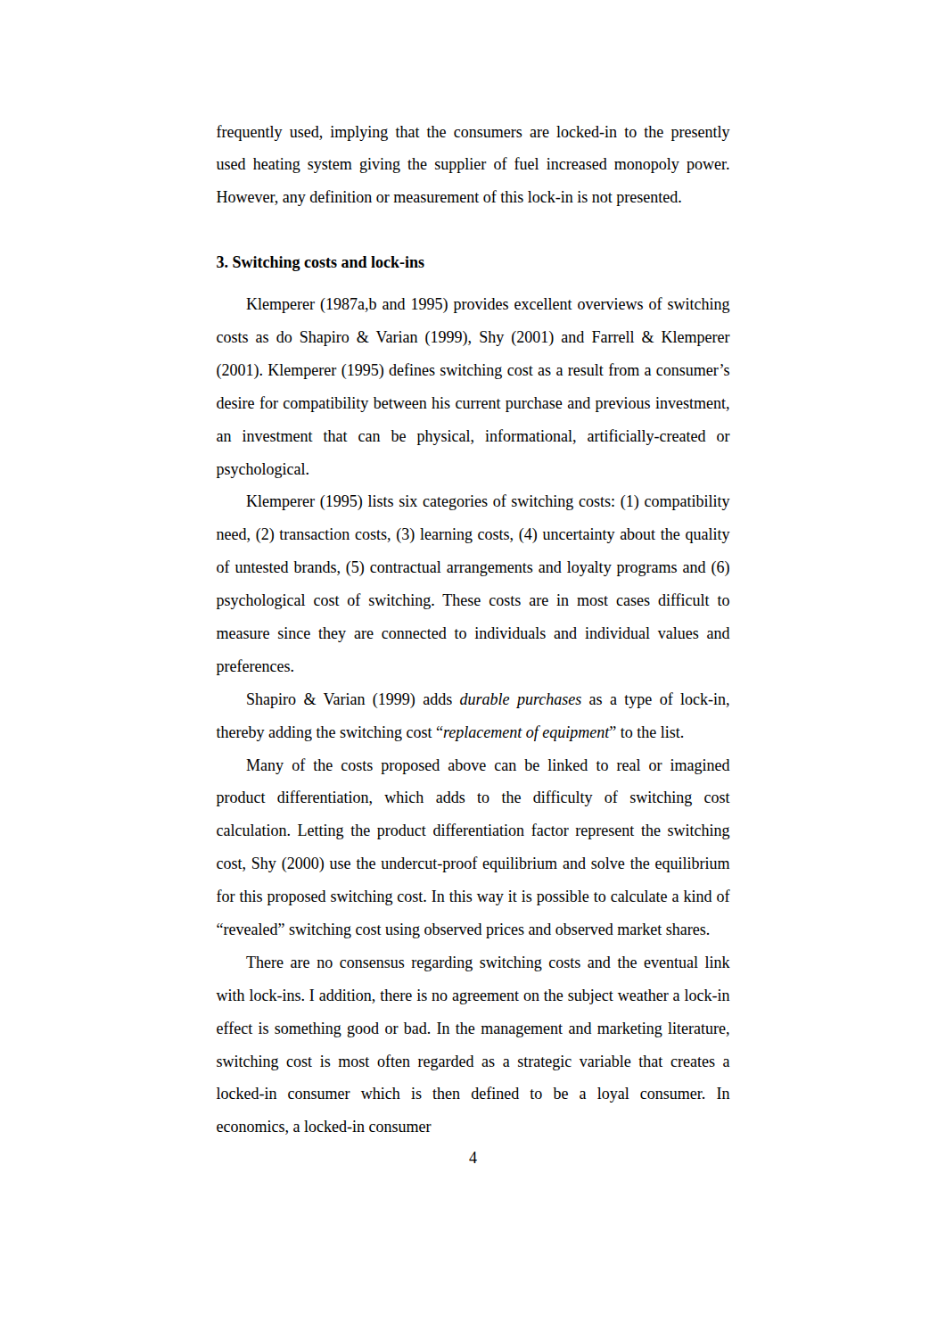frequently used, implying that the consumers are locked-in to the presently used heating system giving the supplier of fuel increased monopoly power. However, any definition or measurement of this lock-in is not presented.
3. Switching costs and lock-ins
Klemperer (1987a,b and 1995) provides excellent overviews of switching costs as do Shapiro & Varian (1999), Shy (2001) and Farrell & Klemperer (2001). Klemperer (1995) defines switching cost as a result from a consumer’s desire for compatibility between his current purchase and previous investment, an investment that can be physical, informational, artificially-created or psychological.
Klemperer (1995) lists six categories of switching costs: (1) compatibility need, (2) transaction costs, (3) learning costs, (4) uncertainty about the quality of untested brands, (5) contractual arrangements and loyalty programs and (6) psychological cost of switching. These costs are in most cases difficult to measure since they are connected to individuals and individual values and preferences.
Shapiro & Varian (1999) adds durable purchases as a type of lock-in, thereby adding the switching cost “replacement of equipment” to the list.
Many of the costs proposed above can be linked to real or imagined product differentiation, which adds to the difficulty of switching cost calculation. Letting the product differentiation factor represent the switching cost, Shy (2000) use the undercut-proof equilibrium and solve the equilibrium for this proposed switching cost. In this way it is possible to calculate a kind of “revealed” switching cost using observed prices and observed market shares.
There are no consensus regarding switching costs and the eventual link with lock-ins. I addition, there is no agreement on the subject weather a lock-in effect is something good or bad. In the management and marketing literature, switching cost is most often regarded as a strategic variable that creates a locked-in consumer which is then defined to be a loyal consumer. In economics, a locked-in consumer
4